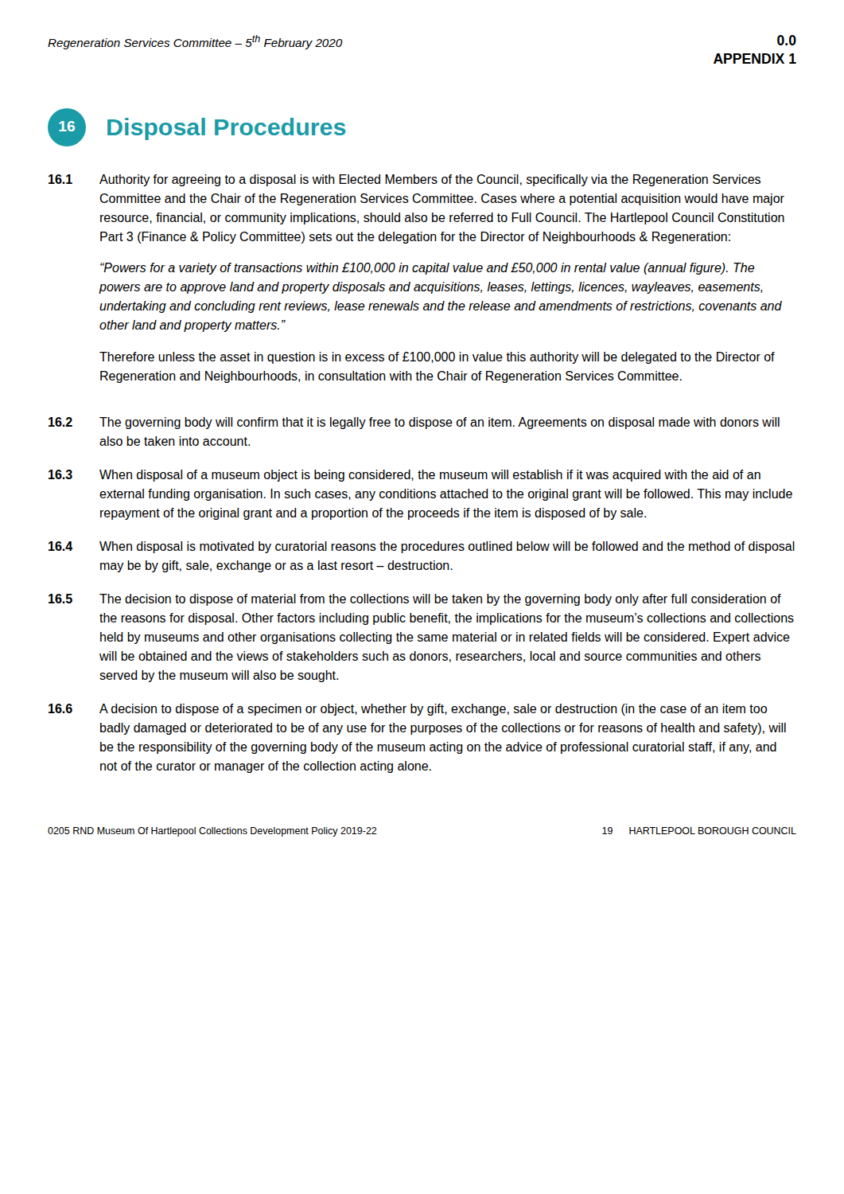Regeneration Services Committee – 5th February 2020
0.0
APPENDIX 1
16
Disposal Procedures
16.1
Authority for agreeing to a disposal is with Elected Members of the Council, specifically via the Regeneration Services Committee and the Chair of the Regeneration Services Committee. Cases where a potential acquisition would have major resource, financial, or community implications, should also be referred to Full Council. The Hartlepool Council Constitution Part 3 (Finance & Policy Committee) sets out the delegation for the Director of Neighbourhoods & Regeneration:
“Powers for a variety of transactions within £100,000 in capital value and £50,000 in rental value (annual figure). The powers are to approve land and property disposals and acquisitions, leases, lettings, licences, wayleaves, easements, undertaking and concluding rent reviews, lease renewals and the release and amendments of restrictions, covenants and other land and property matters.”
Therefore unless the asset in question is in excess of £100,000 in value this authority will be delegated to the Director of Regeneration and Neighbourhoods, in consultation with the Chair of Regeneration Services Committee.
16.2
The governing body will confirm that it is legally free to dispose of an item. Agreements on disposal made with donors will also be taken into account.
16.3
When disposal of a museum object is being considered, the museum will establish if it was acquired with the aid of an external funding organisation. In such cases, any conditions attached to the original grant will be followed. This may include repayment of the original grant and a proportion of the proceeds if the item is disposed of by sale.
16.4
When disposal is motivated by curatorial reasons the procedures outlined below will be followed and the method of disposal may be by gift, sale, exchange or as a last resort – destruction.
16.5
The decision to dispose of material from the collections will be taken by the governing body only after full consideration of the reasons for disposal. Other factors including public benefit, the implications for the museum’s collections and collections held by museums and other organisations collecting the same material or in related fields will be considered. Expert advice will be obtained and the views of stakeholders such as donors, researchers, local and source communities and others served by the museum will also be sought.
16.6
A decision to dispose of a specimen or object, whether by gift, exchange, sale or destruction (in the case of an item too badly damaged or deteriorated to be of any use for the purposes of the collections or for reasons of health and safety), will be the responsibility of the governing body of the museum acting on the advice of professional curatorial staff, if any, and not of the curator or manager of the collection acting alone.
0205 RND Museum Of Hartlepool Collections Development Policy 2019-22
19
HARTLEPOOL BOROUGH COUNCIL